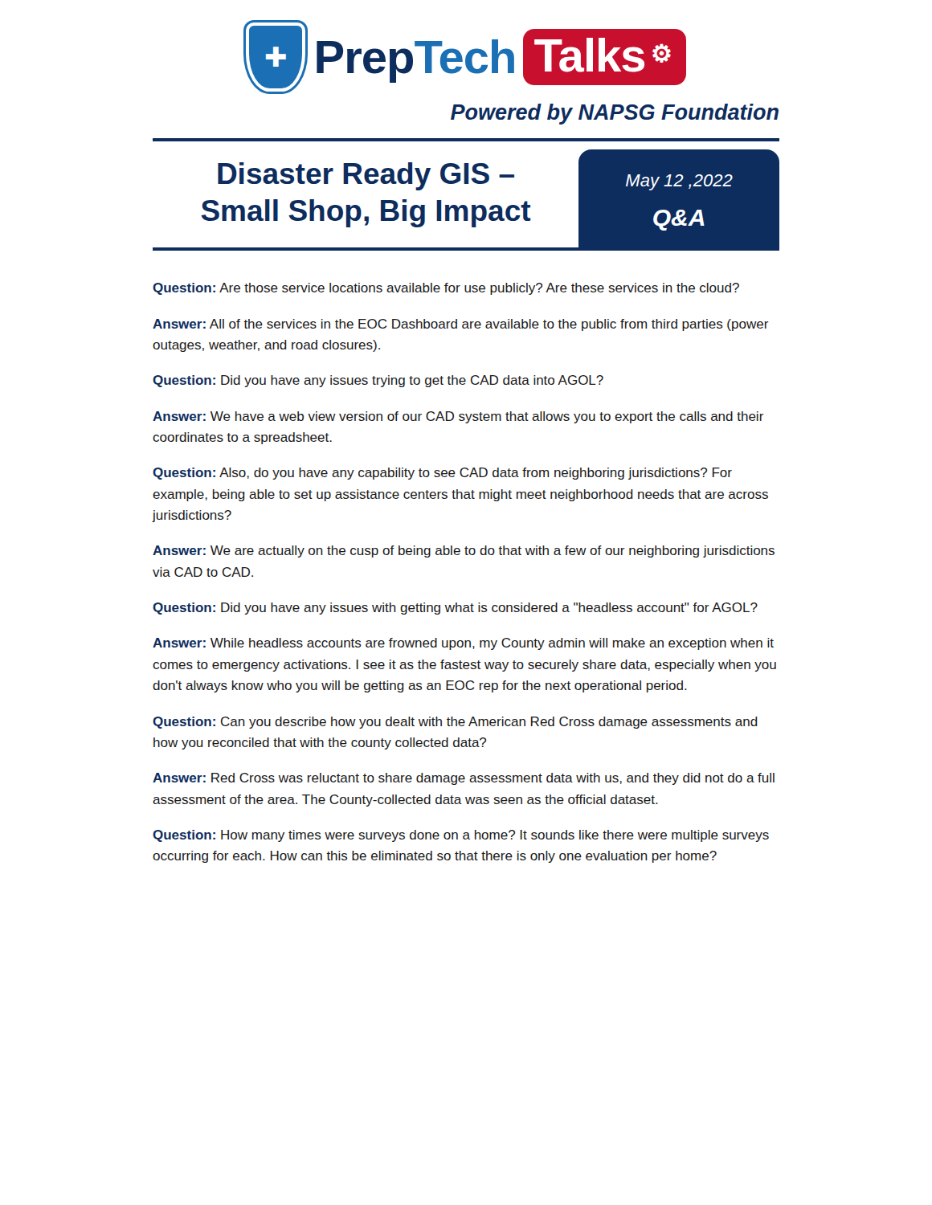✚
PrepTech Talks⚙
Powered by NAPSG Foundation
Disaster Ready GIS –
Small Shop, Big Impact
May 12 ,2022
Q&A
Question: Are those service locations available for use publicly? Are these services in the cloud?
Answer: All of the services in the EOC Dashboard are available to the public from third parties (power outages, weather, and road closures).
Question: Did you have any issues trying to get the CAD data into AGOL?
Answer: We have a web view version of our CAD system that allows you to export the calls and their coordinates to a spreadsheet.
Question: Also, do you have any capability to see CAD data from neighboring jurisdictions? For example, being able to set up assistance centers that might meet neighborhood needs that are across jurisdictions?
Answer: We are actually on the cusp of being able to do that with a few of our neighboring jurisdictions via CAD to CAD.
Question: Did you have any issues with getting what is considered a "headless account" for AGOL?
Answer: While headless accounts are frowned upon, my County admin will make an exception when it comes to emergency activations. I see it as the fastest way to securely share data, especially when you don't always know who you will be getting as an EOC rep for the next operational period.
Question: Can you describe how you dealt with the American Red Cross damage assessments and how you reconciled that with the county collected data?
Answer: Red Cross was reluctant to share damage assessment data with us, and they did not do a full assessment of the area. The County-collected data was seen as the official dataset.
Question: How many times were surveys done on a home? It sounds like there were multiple surveys occurring for each. How can this be eliminated so that there is only one evaluation per home?